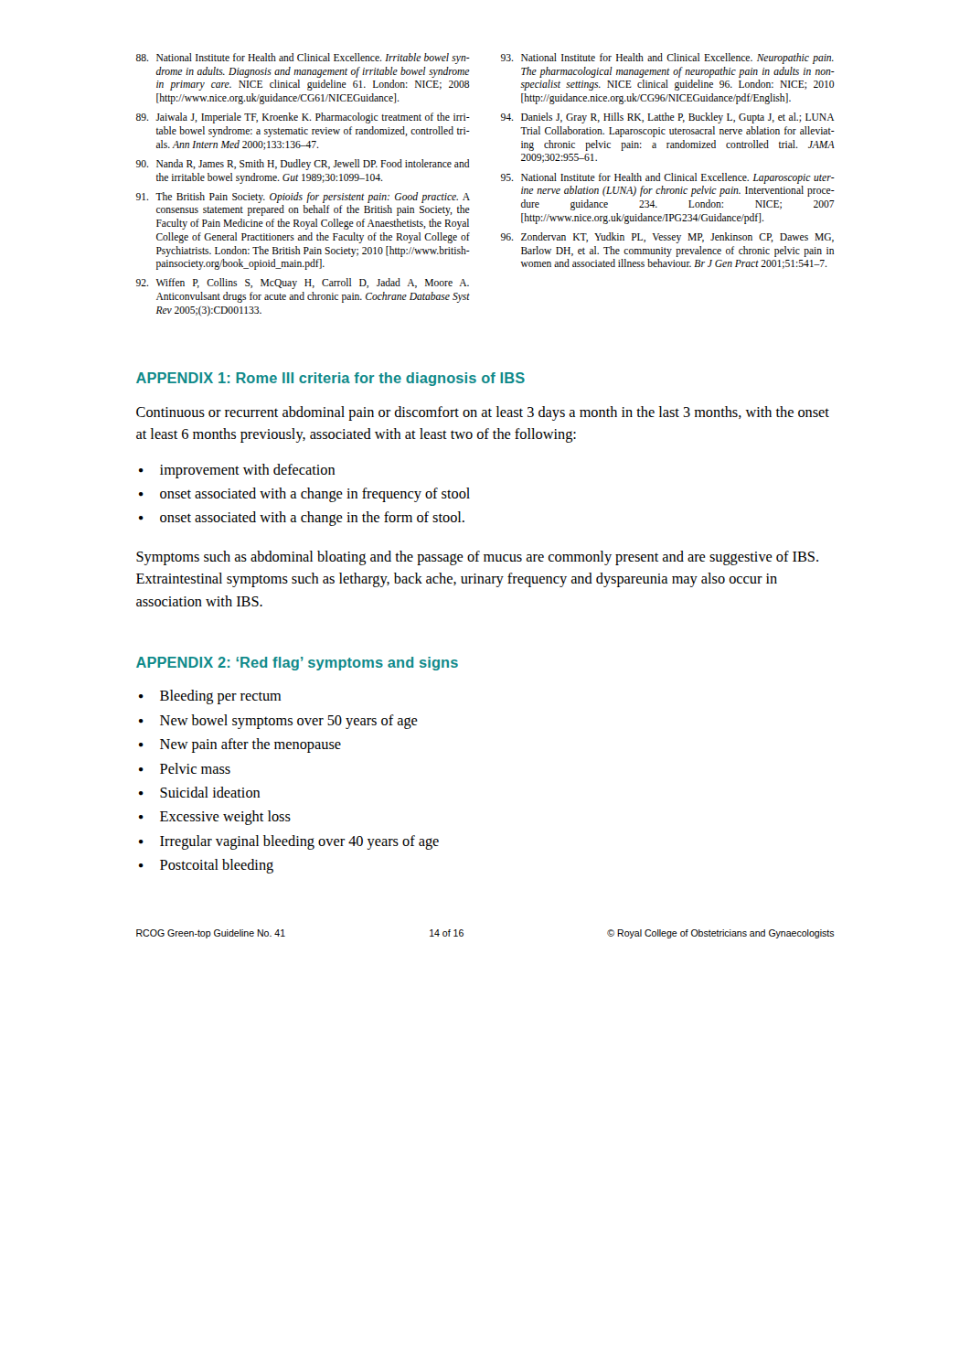88. National Institute for Health and Clinical Excellence. Irritable bowel syndrome in adults. Diagnosis and management of irritable bowel syndrome in primary care. NICE clinical guideline 61. London: NICE; 2008 [http://www.nice.org.uk/guidance/CG61/NICEGuidance].
89. Jaiwala J, Imperiale TF, Kroenke K. Pharmacologic treatment of the irritable bowel syndrome: a systematic review of randomized, controlled trials. Ann Intern Med 2000;133:136–47.
90. Nanda R, James R, Smith H, Dudley CR, Jewell DP. Food intolerance and the irritable bowel syndrome. Gut 1989;30:1099–104.
91. The British Pain Society. Opioids for persistent pain: Good practice. A consensus statement prepared on behalf of the British pain Society, the Faculty of Pain Medicine of the Royal College of Anaesthetists, the Royal College of General Practitioners and the Faculty of the Royal College of Psychiatrists. London: The British Pain Society; 2010 [http://www.british-painsociety.org/book_opioid_main.pdf].
92. Wiffen P, Collins S, McQuay H, Carroll D, Jadad A, Moore A. Anticonvulsant drugs for acute and chronic pain. Cochrane Database Syst Rev 2005;(3):CD001133.
93. National Institute for Health and Clinical Excellence. Neuropathic pain. The pharmacological management of neuropathic pain in adults in non-specialist settings. NICE clinical guideline 96. London: NICE; 2010 [http://guidance.nice.org.uk/CG96/NICEGuidance/pdf/English].
94. Daniels J, Gray R, Hills RK, Latthe P, Buckley L, Gupta J, et al.; LUNA Trial Collaboration. Laparoscopic uterosacral nerve ablation for alleviating chronic pelvic pain: a randomized controlled trial. JAMA 2009;302:955–61.
95. National Institute for Health and Clinical Excellence. Laparoscopic uterine nerve ablation (LUNA) for chronic pelvic pain. Interventional procedure guidance 234. London: NICE; 2007 [http://www.nice.org.uk/guidance/IPG234/Guidance/pdf].
96. Zondervan KT, Yudkin PL, Vessey MP, Jenkinson CP, Dawes MG, Barlow DH, et al. The community prevalence of chronic pelvic pain in women and associated illness behaviour. Br J Gen Pract 2001;51:541–7.
APPENDIX 1: Rome III criteria for the diagnosis of IBS
Continuous or recurrent abdominal pain or discomfort on at least 3 days a month in the last 3 months, with the onset at least 6 months previously, associated with at least two of the following:
improvement with defecation
onset associated with a change in frequency of stool
onset associated with a change in the form of stool.
Symptoms such as abdominal bloating and the passage of mucus are commonly present and are suggestive of IBS. Extraintestinal symptoms such as lethargy, back ache, urinary frequency and dyspareunia may also occur in association with IBS.
APPENDIX 2: ‘Red flag’ symptoms and signs
Bleeding per rectum
New bowel symptoms over 50 years of age
New pain after the menopause
Pelvic mass
Suicidal ideation
Excessive weight loss
Irregular vaginal bleeding over 40 years of age
Postcoital bleeding
RCOG Green-top Guideline No. 41
14 of 16
© Royal College of Obstetricians and Gynaecologists